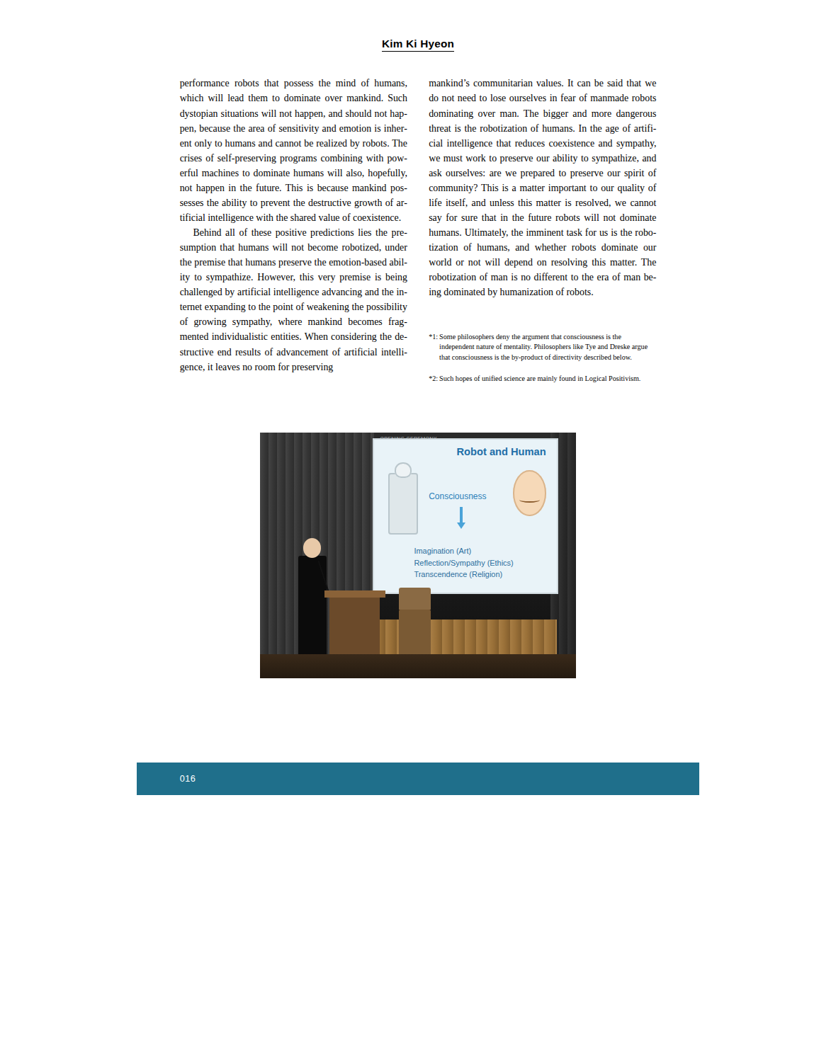Kim Ki Hyeon
performance robots that possess the mind of humans, which will lead them to dominate over mankind. Such dystopian situations will not happen, and should not happen, because the area of sensitivity and emotion is inherent only to humans and cannot be realized by robots. The crises of self-preserving programs combining with powerful machines to dominate humans will also, hopefully, not happen in the future. This is because mankind possesses the ability to prevent the destructive growth of artificial intelligence with the shared value of coexistence.
Behind all of these positive predictions lies the presumption that humans will not become robotized, under the premise that humans preserve the emotion-based ability to sympathize. However, this very premise is being challenged by artificial intelligence advancing and the internet expanding to the point of weakening the possibility of growing sympathy, where mankind becomes fragmented individualistic entities. When considering the destructive end results of advancement of artificial intelligence, it leaves no room for preserving
mankind’s communitarian values. It can be said that we do not need to lose ourselves in fear of manmade robots dominating over man. The bigger and more dangerous threat is the robotization of humans. In the age of artificial intelligence that reduces coexistence and sympathy, we must work to preserve our ability to sympathize, and ask ourselves: are we prepared to preserve our spirit of community? This is a matter important to our quality of life itself, and unless this matter is resolved, we cannot say for sure that in the future robots will not dominate humans. Ultimately, the imminent task for us is the robotization of humans, and whether robots dominate our world or not will depend on resolving this matter. The robotization of man is no different to the era of man being dominated by humanization of robots.
*1: Some philosophers deny the argument that consciousness is the independent nature of mentality. Philosophers like Tye and Dreske argue that consciousness is the by-product of directivity described below.
*2: Such hopes of unified science are mainly found in Logical Positivism.
OPENING CEREMONY
KEYNOTE SPEECH & SYMPOSIUM
Robot and Human
Consciousness
Imagination (Art)
Reflection/Sympathy (Ethics)
Transcendence (Religion)
016